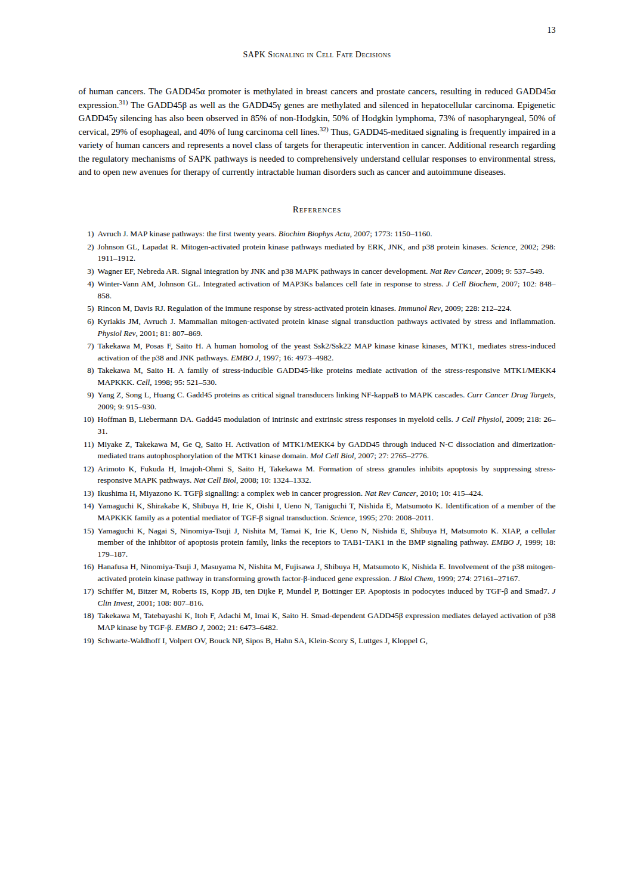13
SAPK Signaling in Cell Fate Decisions
of human cancers. The GADD45α promoter is methylated in breast cancers and prostate cancers, resulting in reduced GADD45α expression.31) The GADD45β as well as the GADD45γ genes are methylated and silenced in hepatocellular carcinoma. Epigenetic GADD45γ silencing has also been observed in 85% of non-Hodgkin, 50% of Hodgkin lymphoma, 73% of nasopharyngeal, 50% of cervical, 29% of esophageal, and 40% of lung carcinoma cell lines.32) Thus, GADD45-meditaed signaling is frequently impaired in a variety of human cancers and represents a novel class of targets for therapeutic intervention in cancer. Additional research regarding the regulatory mechanisms of SAPK pathways is needed to comprehensively understand cellular responses to environmental stress, and to open new avenues for therapy of currently intractable human disorders such as cancer and autoimmune diseases.
References
Avruch J. MAP kinase pathways: the first twenty years. Biochim Biophys Acta, 2007; 1773: 1150–1160.
Johnson GL, Lapadat R. Mitogen-activated protein kinase pathways mediated by ERK, JNK, and p38 protein kinases. Science, 2002; 298: 1911–1912.
Wagner EF, Nebreda AR. Signal integration by JNK and p38 MAPK pathways in cancer development. Nat Rev Cancer, 2009; 9: 537–549.
Winter-Vann AM, Johnson GL. Integrated activation of MAP3Ks balances cell fate in response to stress. J Cell Biochem, 2007; 102: 848–858.
Rincon M, Davis RJ. Regulation of the immune response by stress-activated protein kinases. Immunol Rev, 2009; 228: 212–224.
Kyriakis JM, Avruch J. Mammalian mitogen-activated protein kinase signal transduction pathways activated by stress and inflammation. Physiol Rev, 2001; 81: 807–869.
Takekawa M, Posas F, Saito H. A human homolog of the yeast Ssk2/Ssk22 MAP kinase kinase kinases, MTK1, mediates stress-induced activation of the p38 and JNK pathways. EMBO J, 1997; 16: 4973–4982.
Takekawa M, Saito H. A family of stress-inducible GADD45-like proteins mediate activation of the stress-responsive MTK1/MEKK4 MAPKKK. Cell, 1998; 95: 521–530.
Yang Z, Song L, Huang C. Gadd45 proteins as critical signal transducers linking NF-kappaB to MAPK cascades. Curr Cancer Drug Targets, 2009; 9: 915–930.
Hoffman B, Liebermann DA. Gadd45 modulation of intrinsic and extrinsic stress responses in myeloid cells. J Cell Physiol, 2009; 218: 26–31.
Miyake Z, Takekawa M, Ge Q, Saito H. Activation of MTK1/MEKK4 by GADD45 through induced N-C dissociation and dimerization-mediated trans autophosphorylation of the MTK1 kinase domain. Mol Cell Biol, 2007; 27: 2765–2776.
Arimoto K, Fukuda H, Imajoh-Ohmi S, Saito H, Takekawa M. Formation of stress granules inhibits apoptosis by suppressing stress-responsive MAPK pathways. Nat Cell Biol, 2008; 10: 1324–1332.
Ikushima H, Miyazono K. TGFβ signalling: a complex web in cancer progression. Nat Rev Cancer, 2010; 10: 415–424.
Yamaguchi K, Shirakabe K, Shibuya H, Irie K, Oishi I, Ueno N, Taniguchi T, Nishida E, Matsumoto K. Identification of a member of the MAPKKK family as a potential mediator of TGF-β signal transduction. Science, 1995; 270: 2008–2011.
Yamaguchi K, Nagai S, Ninomiya-Tsuji J, Nishita M, Tamai K, Irie K, Ueno N, Nishida E, Shibuya H, Matsumoto K. XIAP, a cellular member of the inhibitor of apoptosis protein family, links the receptors to TAB1-TAK1 in the BMP signaling pathway. EMBO J, 1999; 18: 179–187.
Hanafusa H, Ninomiya-Tsuji J, Masuyama N, Nishita M, Fujisawa J, Shibuya H, Matsumoto K, Nishida E. Involvement of the p38 mitogen-activated protein kinase pathway in transforming growth factor-β-induced gene expression. J Biol Chem, 1999; 274: 27161–27167.
Schiffer M, Bitzer M, Roberts IS, Kopp JB, ten Dijke P, Mundel P, Bottinger EP. Apoptosis in podocytes induced by TGF-β and Smad7. J Clin Invest, 2001; 108: 807–816.
Takekawa M, Tatebayashi K, Itoh F, Adachi M, Imai K, Saito H. Smad-dependent GADD45β expression mediates delayed activation of p38 MAP kinase by TGF-β. EMBO J, 2002; 21: 6473–6482.
Schwarte-Waldhoff I, Volpert OV, Bouck NP, Sipos B, Hahn SA, Klein-Scory S, Luttges J, Kloppel G,